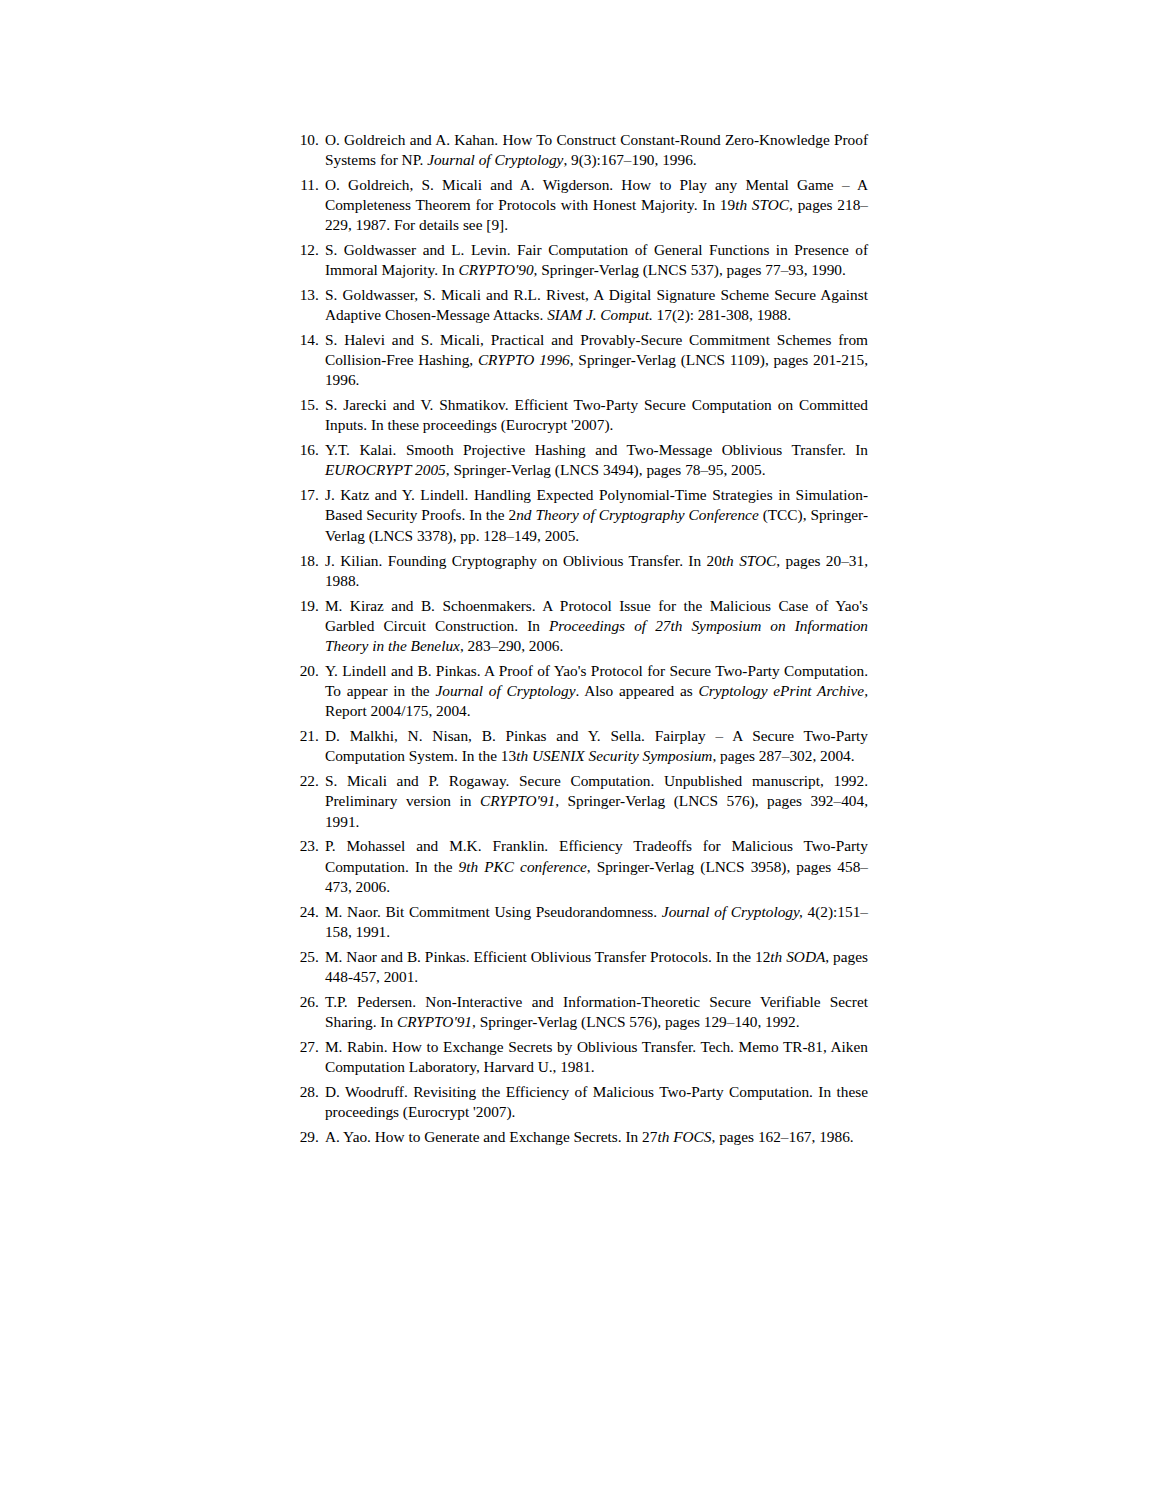10. O. Goldreich and A. Kahan. How To Construct Constant-Round Zero-Knowledge Proof Systems for NP. Journal of Cryptology, 9(3):167–190, 1996.
11. O. Goldreich, S. Micali and A. Wigderson. How to Play any Mental Game – A Completeness Theorem for Protocols with Honest Majority. In 19th STOC, pages 218–229, 1987. For details see [9].
12. S. Goldwasser and L. Levin. Fair Computation of General Functions in Presence of Immoral Majority. In CRYPTO'90, Springer-Verlag (LNCS 537), pages 77–93, 1990.
13. S. Goldwasser, S. Micali and R.L. Rivest, A Digital Signature Scheme Secure Against Adaptive Chosen-Message Attacks. SIAM J. Comput. 17(2): 281-308, 1988.
14. S. Halevi and S. Micali, Practical and Provably-Secure Commitment Schemes from Collision-Free Hashing, CRYPTO 1996, Springer-Verlag (LNCS 1109), pages 201-215, 1996.
15. S. Jarecki and V. Shmatikov. Efficient Two-Party Secure Computation on Committed Inputs. In these proceedings (Eurocrypt '2007).
16. Y.T. Kalai. Smooth Projective Hashing and Two-Message Oblivious Transfer. In EUROCRYPT 2005, Springer-Verlag (LNCS 3494), pages 78–95, 2005.
17. J. Katz and Y. Lindell. Handling Expected Polynomial-Time Strategies in Simulation-Based Security Proofs. In the 2nd Theory of Cryptography Conference (TCC), Springer-Verlag (LNCS 3378), pp. 128–149, 2005.
18. J. Kilian. Founding Cryptography on Oblivious Transfer. In 20th STOC, pages 20–31, 1988.
19. M. Kiraz and B. Schoenmakers. A Protocol Issue for the Malicious Case of Yao's Garbled Circuit Construction. In Proceedings of 27th Symposium on Information Theory in the Benelux, 283–290, 2006.
20. Y. Lindell and B. Pinkas. A Proof of Yao's Protocol for Secure Two-Party Computation. To appear in the Journal of Cryptology. Also appeared as Cryptology ePrint Archive, Report 2004/175, 2004.
21. D. Malkhi, N. Nisan, B. Pinkas and Y. Sella. Fairplay – A Secure Two-Party Computation System. In the 13th USENIX Security Symposium, pages 287–302, 2004.
22. S. Micali and P. Rogaway. Secure Computation. Unpublished manuscript, 1992. Preliminary version in CRYPTO'91, Springer-Verlag (LNCS 576), pages 392–404, 1991.
23. P. Mohassel and M.K. Franklin. Efficiency Tradeoffs for Malicious Two-Party Computation. In the 9th PKC conference, Springer-Verlag (LNCS 3958), pages 458–473, 2006.
24. M. Naor. Bit Commitment Using Pseudorandomness. Journal of Cryptology, 4(2):151–158, 1991.
25. M. Naor and B. Pinkas. Efficient Oblivious Transfer Protocols. In the 12th SODA, pages 448-457, 2001.
26. T.P. Pedersen. Non-Interactive and Information-Theoretic Secure Verifiable Secret Sharing. In CRYPTO'91, Springer-Verlag (LNCS 576), pages 129–140, 1992.
27. M. Rabin. How to Exchange Secrets by Oblivious Transfer. Tech. Memo TR-81, Aiken Computation Laboratory, Harvard U., 1981.
28. D. Woodruff. Revisiting the Efficiency of Malicious Two-Party Computation. In these proceedings (Eurocrypt '2007).
29. A. Yao. How to Generate and Exchange Secrets. In 27th FOCS, pages 162–167, 1986.